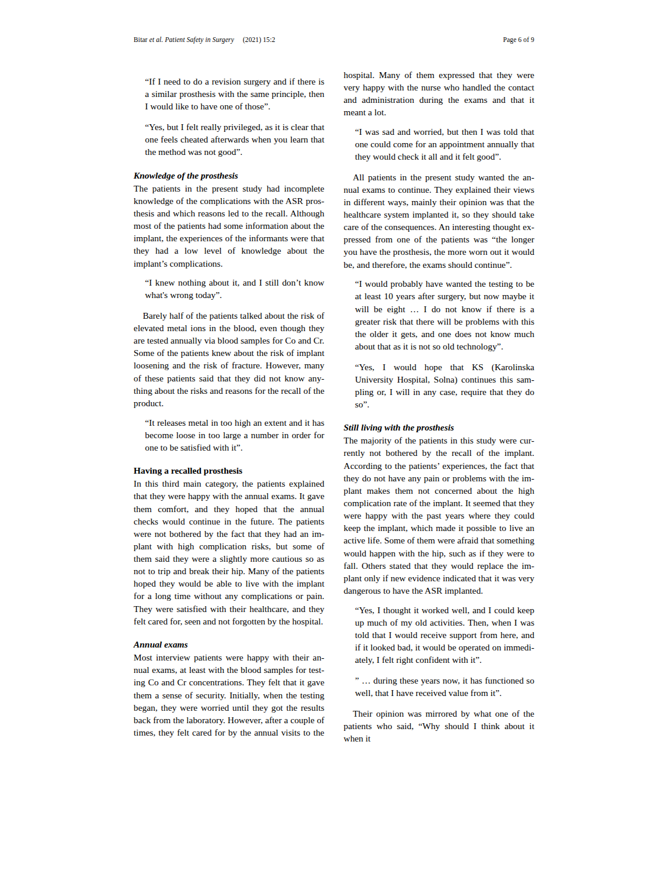Bitar et al. Patient Safety in Surgery (2021) 15:2
Page 6 of 9
“If I need to do a revision surgery and if there is a similar prosthesis with the same principle, then I would like to have one of those”.
“Yes, but I felt really privileged, as it is clear that one feels cheated afterwards when you learn that the method was not good”.
Knowledge of the prosthesis
The patients in the present study had incomplete knowledge of the complications with the ASR prosthesis and which reasons led to the recall. Although most of the patients had some information about the implant, the experiences of the informants were that they had a low level of knowledge about the implant’s complications.
“I knew nothing about it, and I still don’t know what's wrong today”.
Barely half of the patients talked about the risk of elevated metal ions in the blood, even though they are tested annually via blood samples for Co and Cr. Some of the patients knew about the risk of implant loosening and the risk of fracture. However, many of these patients said that they did not know anything about the risks and reasons for the recall of the product.
“It releases metal in too high an extent and it has become loose in too large a number in order for one to be satisfied with it”.
Having a recalled prosthesis
In this third main category, the patients explained that they were happy with the annual exams. It gave them comfort, and they hoped that the annual checks would continue in the future. The patients were not bothered by the fact that they had an implant with high complication risks, but some of them said they were a slightly more cautious so as not to trip and break their hip. Many of the patients hoped they would be able to live with the implant for a long time without any complications or pain. They were satisfied with their healthcare, and they felt cared for, seen and not forgotten by the hospital.
Annual exams
Most interview patients were happy with their annual exams, at least with the blood samples for testing Co and Cr concentrations. They felt that it gave them a sense of security. Initially, when the testing began, they were worried until they got the results back from the laboratory. However, after a couple of times, they felt cared for by the annual visits to the hospital. Many of them expressed that they were very happy with the nurse who handled the contact and administration during the exams and that it meant a lot.
“I was sad and worried, but then I was told that one could come for an appointment annually that they would check it all and it felt good”.
All patients in the present study wanted the annual exams to continue. They explained their views in different ways, mainly their opinion was that the healthcare system implanted it, so they should take care of the consequences. An interesting thought expressed from one of the patients was “the longer you have the prosthesis, the more worn out it would be, and therefore, the exams should continue”.
“I would probably have wanted the testing to be at least 10 years after surgery, but now maybe it will be eight … I do not know if there is a greater risk that there will be problems with this the older it gets, and one does not know much about that as it is not so old technology”.
“Yes, I would hope that KS (Karolinska University Hospital, Solna) continues this sampling or, I will in any case, require that they do so”.
Still living with the prosthesis
The majority of the patients in this study were currently not bothered by the recall of the implant. According to the patients’ experiences, the fact that they do not have any pain or problems with the implant makes them not concerned about the high complication rate of the implant. It seemed that they were happy with the past years where they could keep the implant, which made it possible to live an active life. Some of them were afraid that something would happen with the hip, such as if they were to fall. Others stated that they would replace the implant only if new evidence indicated that it was very dangerous to have the ASR implanted.
“Yes, I thought it worked well, and I could keep up much of my old activities. Then, when I was told that I would receive support from here, and if it looked bad, it would be operated on immediately, I felt right confident with it”.
” … during these years now, it has functioned so well, that I have received value from it”.
Their opinion was mirrored by what one of the patients who said, “Why should I think about it when it